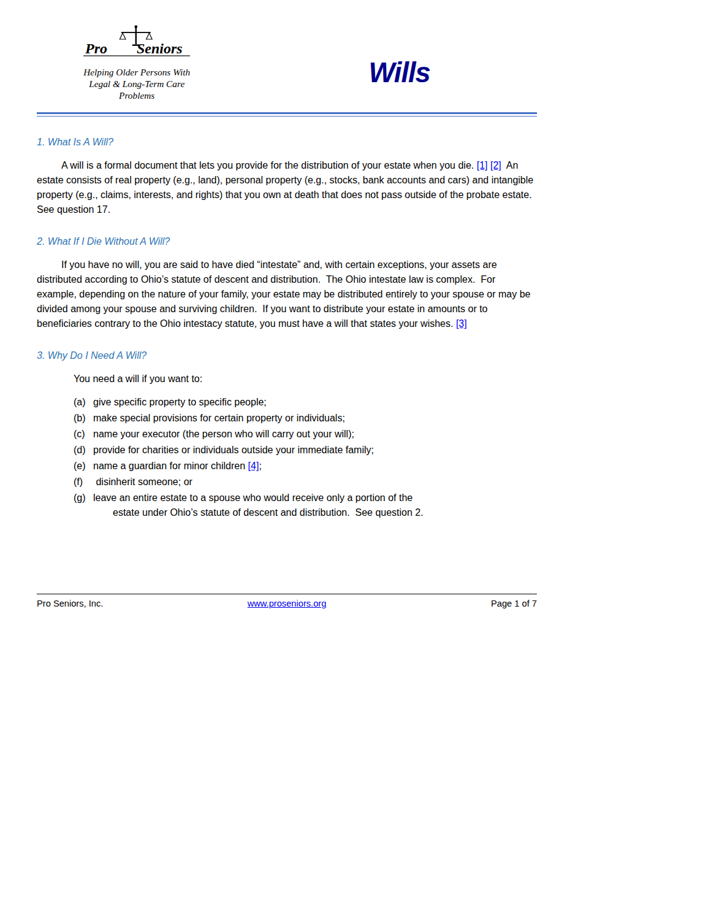Pro Seniors
Helping Older Persons With
Legal & Long-Term Care
Problems
Wills
1. What Is A Will?
A will is a formal document that lets you provide for the distribution of your estate when you die. [1] [2] An estate consists of real property (e.g., land), personal property (e.g., stocks, bank accounts and cars) and intangible property (e.g., claims, interests, and rights) that you own at death that does not pass outside of the probate estate. See question 17.
2. What If I Die Without A Will?
If you have no will, you are said to have died “intestate” and, with certain exceptions, your assets are distributed according to Ohio’s statute of descent and distribution. The Ohio intestate law is complex. For example, depending on the nature of your family, your estate may be distributed entirely to your spouse or may be divided among your spouse and surviving children. If you want to distribute your estate in amounts or to beneficiaries contrary to the Ohio intestacy statute, you must have a will that states your wishes. [3]
3. Why Do I Need A Will?
You need a will if you want to:
(a) give specific property to specific people;
(b) make special provisions for certain property or individuals;
(c) name your executor (the person who will carry out your will);
(d) provide for charities or individuals outside your immediate family;
(e) name a guardian for minor children [4];
(f) disinherit someone; or
(g) leave an entire estate to a spouse who would receive only a portion of the estate under Ohio’s statute of descent and distribution. See question 2.
Pro Seniors, Inc.
www.proseniors.org
Page 1 of 7